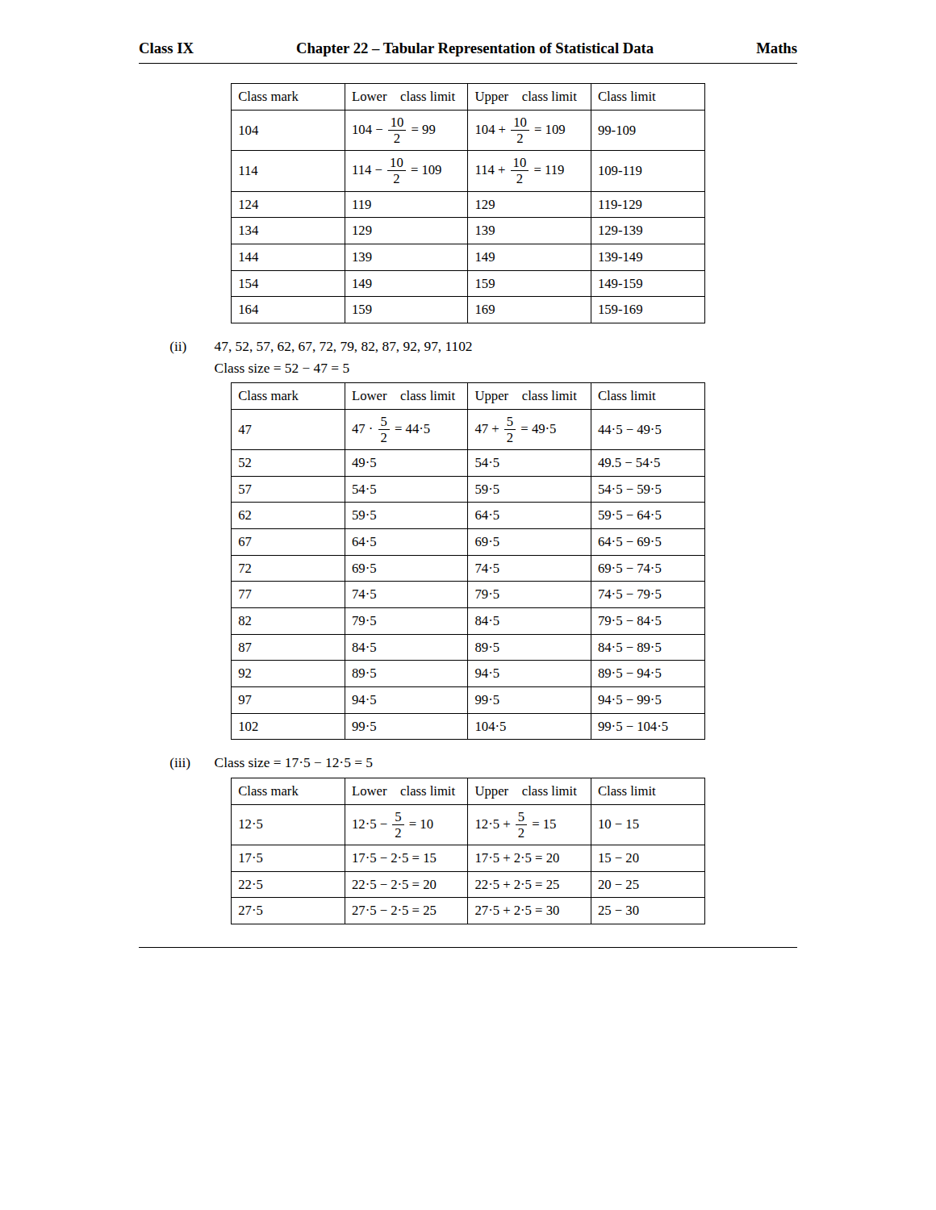Class IX Chapter 22 – Tabular Representation of Statistical Data Maths
| Class mark | Lower class limit | Upper class limit | Class limit |
| 104 | 104 − 10 2 = 99 | 104 + 10 2 = 109 | 99-109 |
| 114 | 114 − 10 2 = 109 | 114 + 10 2 = 119 | 109-119 |
| 124 | 119 | 129 | 119-129 |
| 134 | 129 | 139 | 129-139 |
| 144 | 139 | 149 | 139-149 |
| 154 | 149 | 159 | 149-159 |
| 164 | 159 | 169 | 159-169 |
(ii) 47, 52, 57, 62, 67, 72, 79, 82, 87, 92, 97, 1102
Class size = 52 − 47 = 5
| Class mark | Lower class limit | Upper class limit | Class limit |
| 47 | 47 · 5 2 = 44·5 | 47 + 5 2 = 49·5 | 44·5 − 49·5 |
| 52 | 49·5 | 54·5 | 49.5 − 54·5 |
| 57 | 54·5 | 59·5 | 54·5 − 59·5 |
| 62 | 59·5 | 64·5 | 59·5 − 64·5 |
| 67 | 64·5 | 69·5 | 64·5 − 69·5 |
| 72 | 69·5 | 74·5 | 69·5 − 74·5 |
| 77 | 74·5 | 79·5 | 74·5 − 79·5 |
| 82 | 79·5 | 84·5 | 79·5 − 84·5 |
| 87 | 84·5 | 89·5 | 84·5 − 89·5 |
| 92 | 89·5 | 94·5 | 89·5 − 94·5 |
| 97 | 94·5 | 99·5 | 94·5 − 99·5 |
| 102 | 99·5 | 104·5 | 99·5 − 104·5 |
(iii) Class size = 17·5 − 12·5 = 5
| Class mark | Lower class limit | Upper class limit | Class limit |
| 12·5 | 12·5 − 5 2 = 10 | 12·5 + 5 2 = 15 | 10 − 15 |
| 17·5 | 17·5 − 2·5 = 15 | 17·5 + 2·5 = 20 | 15 − 20 |
| 22·5 | 22·5 − 2·5 = 20 | 22·5 + 2·5 = 25 | 20 − 25 |
| 27·5 | 27·5 − 2·5 = 25 | 27·5 + 2·5 = 30 | 25 − 30 |